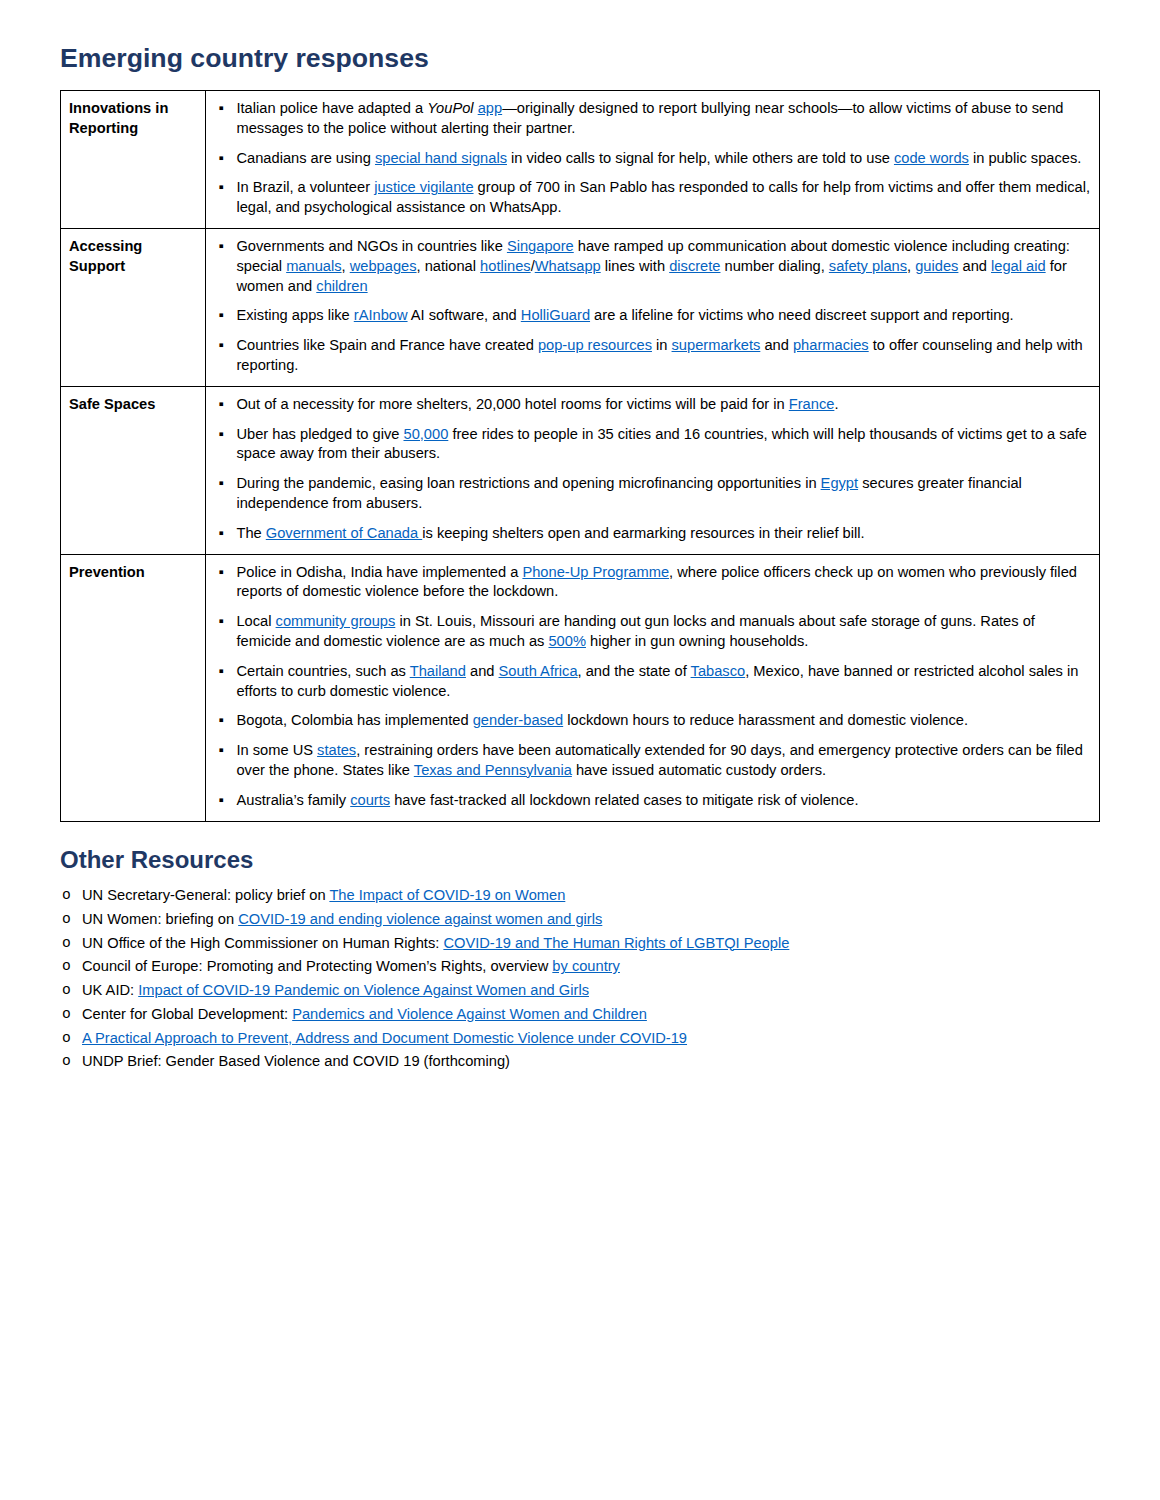Emerging country responses
| Innovations in Reporting | Italian police have adapted a YouPol app —originally designed to report bullying near schools—to allow victims of abuse to send messages to the police without alerting their partner. Canadians are using special hand signals in video calls to signal for help, while others are told to use code words in public spaces. In Brazil, a volunteer justice vigilante group of 700 in San Pablo has responded to calls for help from victims and offer them medical, legal, and psychological assistance on WhatsApp. |
| Accessing Support | Governments and NGOs in countries like Singapore have ramped up communication about domestic violence including creating: special manuals , webpages , national hotlines / Whatsapp lines with discrete number dialing, safety plans , guides and legal aid for women and children Existing apps like rAInbow AI software, and HolliGuard are a lifeline for victims who need discreet support and reporting. Countries like Spain and France have created pop-up resources in supermarkets and pharmacies to offer counseling and help with reporting. |
| Safe Spaces | Out of a necessity for more shelters, 20,000 hotel rooms for victims will be paid for in France . Uber has pledged to give 50,000 free rides to people in 35 cities and 16 countries, which will help thousands of victims get to a safe space away from their abusers. During the pandemic, easing loan restrictions and opening microfinancing opportunities in Egypt secures greater financial independence from abusers. The Government of Canada is keeping shelters open and earmarking resources in their relief bill. |
| Prevention | Police in Odisha, India have implemented a Phone-Up Programme , where police officers check up on women who previously filed reports of domestic violence before the lockdown. Local community groups in St. Louis, Missouri are handing out gun locks and manuals about safe storage of guns. Rates of femicide and domestic violence are as much as 500% higher in gun owning households. Certain countries, such as Thailand and South Africa , and the state of Tabasco , Mexico, have banned or restricted alcohol sales in efforts to curb domestic violence. Bogota, Colombia has implemented gender-based lockdown hours to reduce harassment and domestic violence. In some US states , restraining orders have been automatically extended for 90 days, and emergency protective orders can be filed over the phone. States like Texas and Pennsylvania have issued automatic custody orders. Australia’s family courts have fast-tracked all lockdown related cases to mitigate risk of violence. |
Other Resources
UN Secretary-General: policy brief on The Impact of COVID-19 on Women
UN Women: briefing on COVID-19 and ending violence against women and girls
UN Office of the High Commissioner on Human Rights: COVID-19 and The Human Rights of LGBTQI People
Council of Europe: Promoting and Protecting Women’s Rights, overview by country
UK AID: Impact of COVID-19 Pandemic on Violence Against Women and Girls
Center for Global Development: Pandemics and Violence Against Women and Children
A Practical Approach to Prevent, Address and Document Domestic Violence under COVID-19
UNDP Brief: Gender Based Violence and COVID 19 (forthcoming)